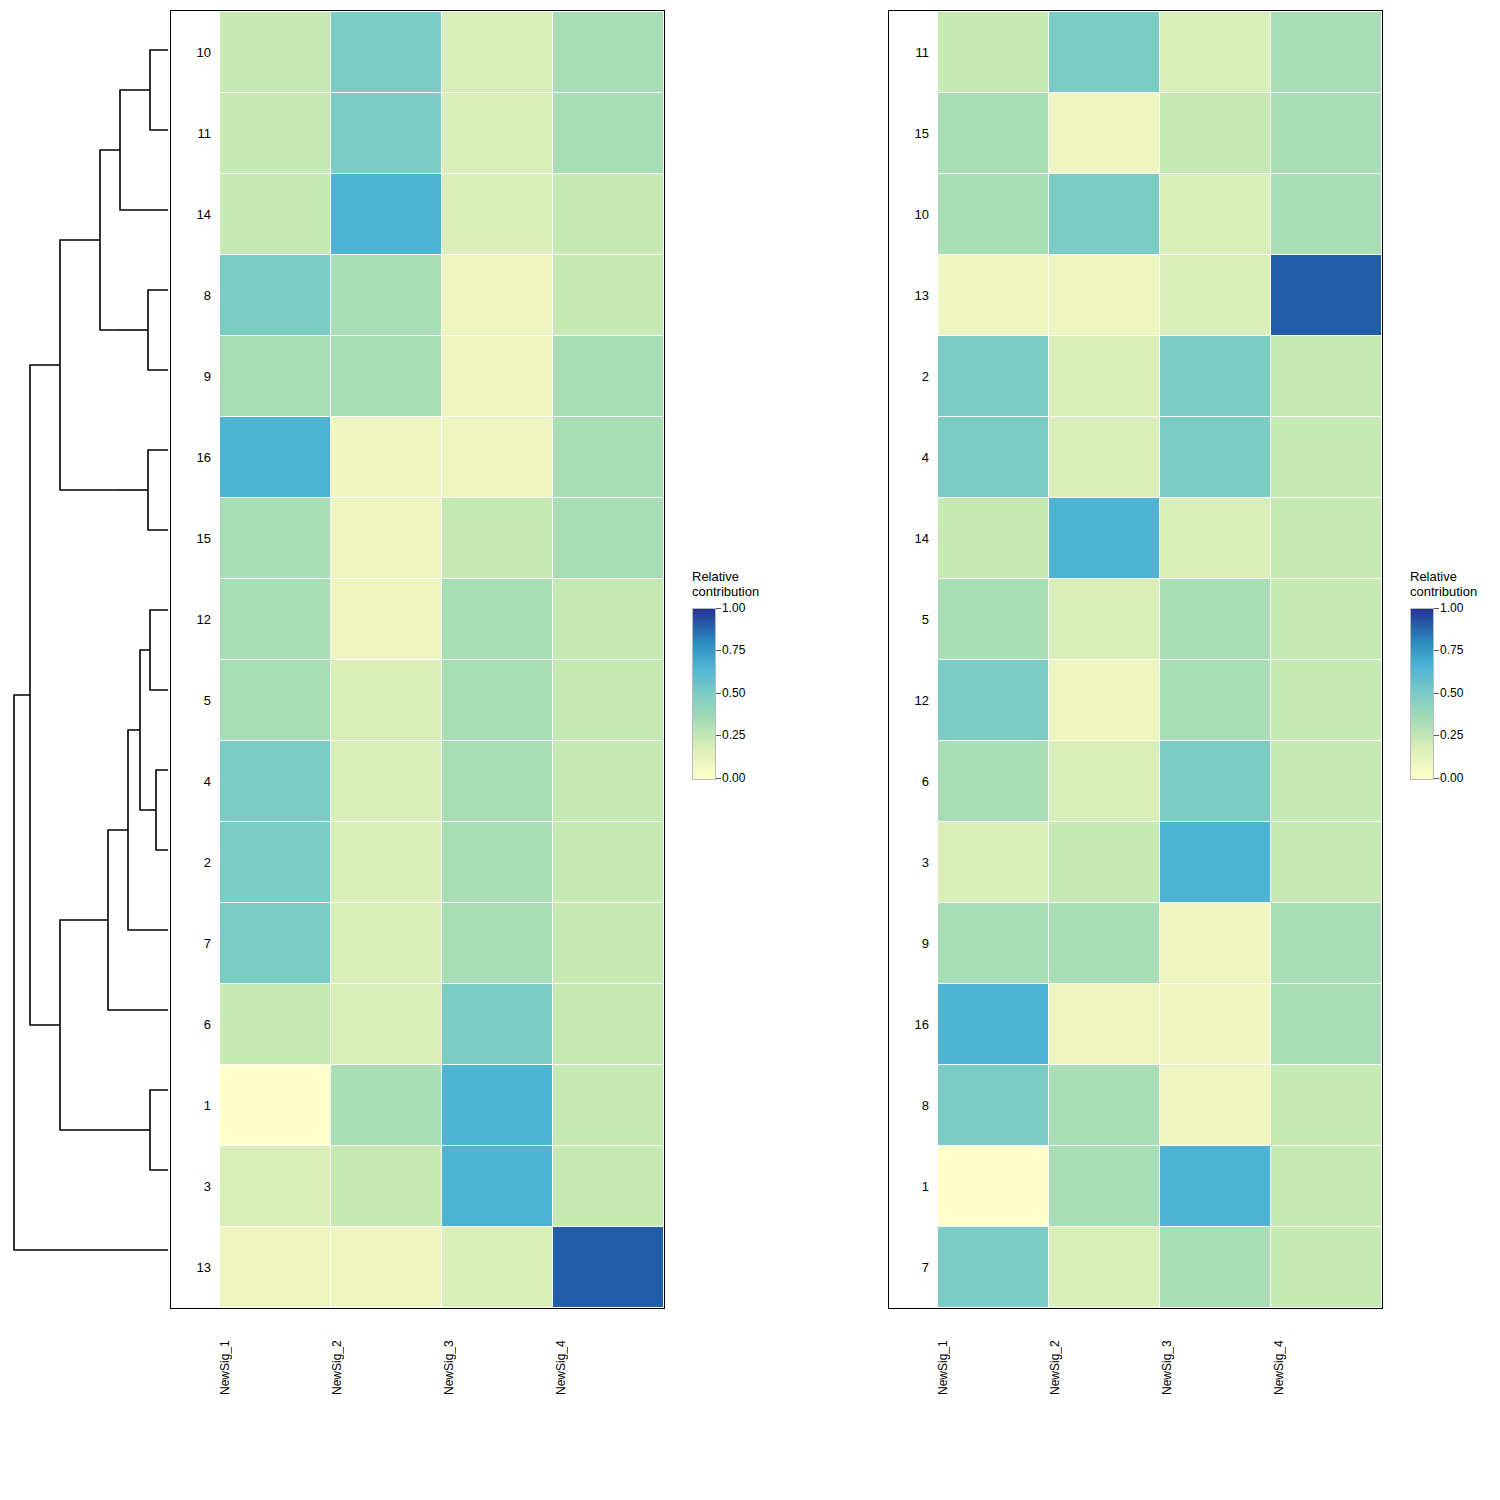| 10 | | | | |
| 11 | | | | |
| 14 | | | | |
| 8 | | | | |
| 9 | | | | |
| 16 | | | | |
| 15 | | | | |
| 12 | | | | |
| 5 | | | | |
| 4 | | | | |
| 2 | | | | |
| 7 | | | | |
| 6 | | | | |
| 1 | | | | |
| 3 | | | | |
| 13 | | | | |
NewSig_1
NewSig_2
NewSig_3
NewSig_4
Relative
contribution
1.00 0.75 0.50 0.25 0.00
| 11 | | | | |
| 15 | | | | |
| 10 | | | | |
| 13 | | | | |
| 2 | | | | |
| 4 | | | | |
| 14 | | | | |
| 5 | | | | |
| 12 | | | | |
| 6 | | | | |
| 3 | | | | |
| 9 | | | | |
| 16 | | | | |
| 8 | | | | |
| 1 | | | | |
| 7 | | | | |
NewSig_1
NewSig_2
NewSig_3
NewSig_4
Relative
contribution
1.00 0.75 0.50 0.25 0.00